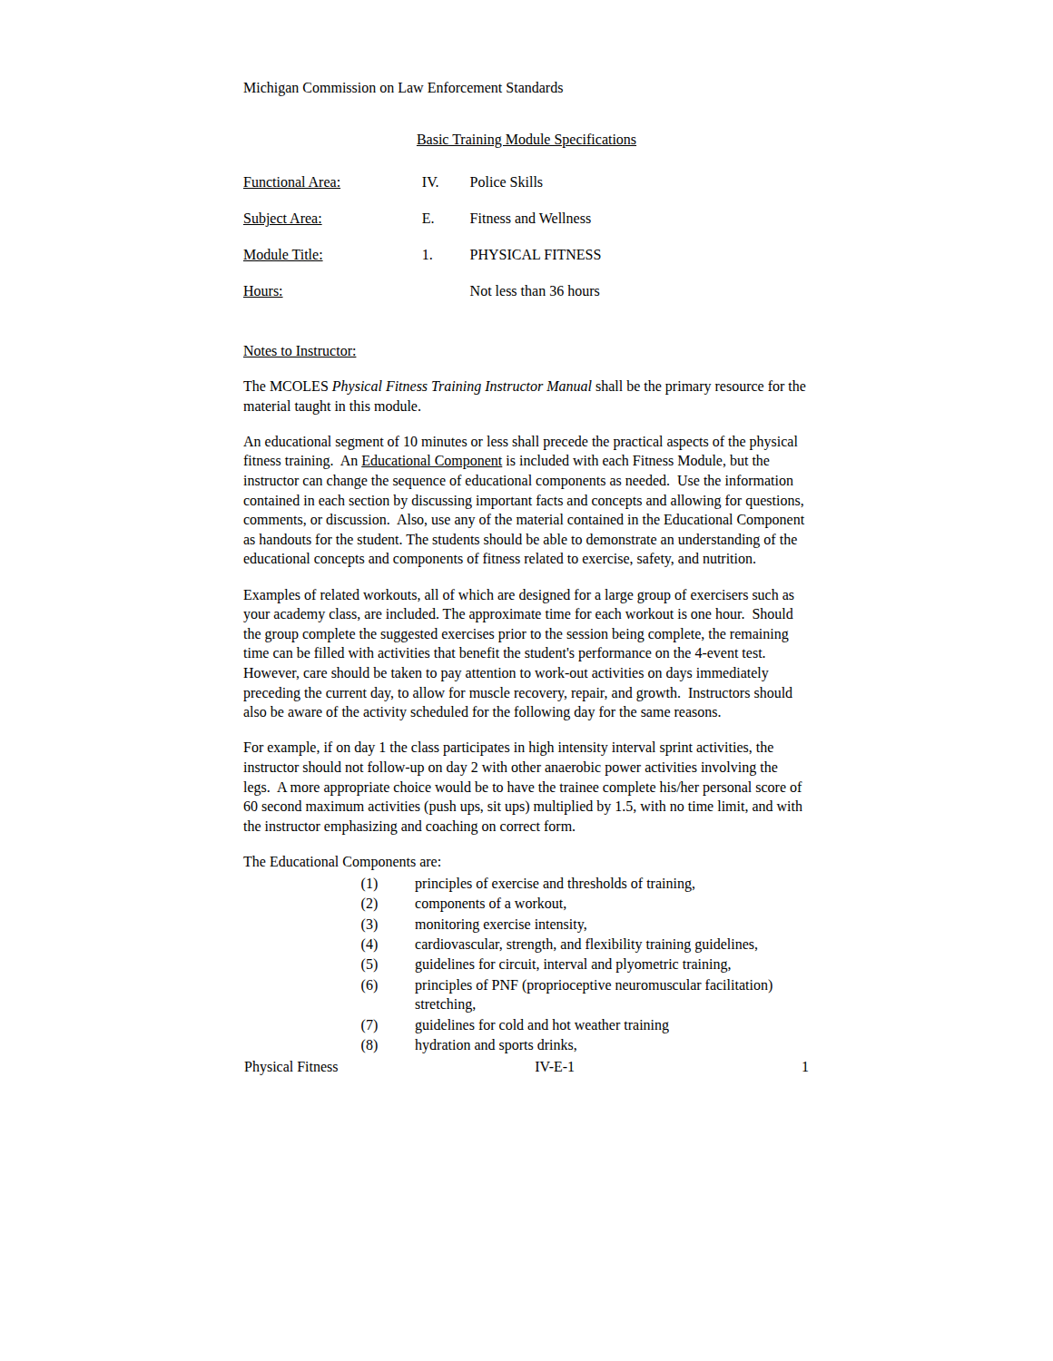Michigan Commission on Law Enforcement Standards
Basic Training Module Specifications
| Functional Area: | IV. | Police Skills |
| Subject Area: | E. | Fitness and Wellness |
| Module Title: | 1. | PHYSICAL FITNESS |
| Hours: | | Not less than 36 hours |
Notes to Instructor:
The MCOLES Physical Fitness Training Instructor Manual shall be the primary resource for the material taught in this module.
An educational segment of 10 minutes or less shall precede the practical aspects of the physical fitness training. An Educational Component is included with each Fitness Module, but the instructor can change the sequence of educational components as needed. Use the information contained in each section by discussing important facts and concepts and allowing for questions, comments, or discussion. Also, use any of the material contained in the Educational Component as handouts for the student. The students should be able to demonstrate an understanding of the educational concepts and components of fitness related to exercise, safety, and nutrition.
Examples of related workouts, all of which are designed for a large group of exercisers such as your academy class, are included. The approximate time for each workout is one hour. Should the group complete the suggested exercises prior to the session being complete, the remaining time can be filled with activities that benefit the student's performance on the 4-event test. However, care should be taken to pay attention to work-out activities on days immediately preceding the current day, to allow for muscle recovery, repair, and growth. Instructors should also be aware of the activity scheduled for the following day for the same reasons.
For example, if on day 1 the class participates in high intensity interval sprint activities, the instructor should not follow-up on day 2 with other anaerobic power activities involving the legs. A more appropriate choice would be to have the trainee complete his/her personal score of 60 second maximum activities (push ups, sit ups) multiplied by 1.5, with no time limit, and with the instructor emphasizing and coaching on correct form.
The Educational Components are:
| (1) | principles of exercise and thresholds of training, |
| (2) | components of a workout, |
| (3) | monitoring exercise intensity, |
| (4) | cardiovascular, strength, and flexibility training guidelines, |
| (5) | guidelines for circuit, interval and plyometric training, |
| (6) | principles of PNF (proprioceptive neuromuscular facilitation) stretching, |
| (7) | guidelines for cold and hot weather training |
| (8) | hydration and sports drinks, |
| Physical Fitness | IV-E-1 | 1 |